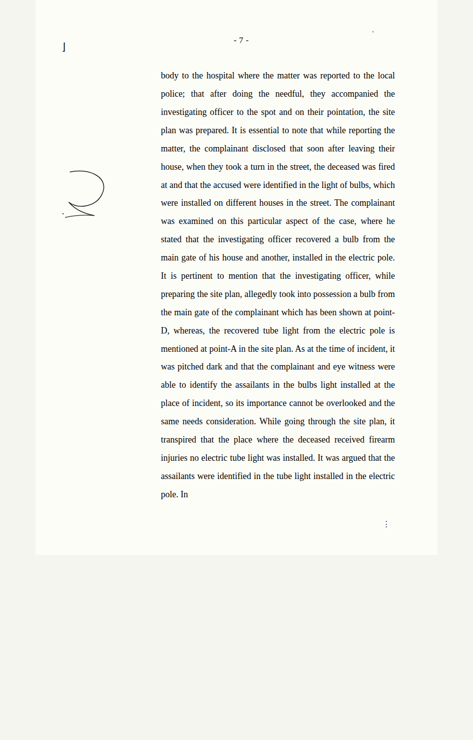'
⌋- 7 -
•
body to the hospital where the matter was reported to the local police; that after doing the needful, they accompanied the investigating officer to the spot and on their pointation, the site plan was prepared. It is essential to note that while reporting the matter, the complainant disclosed that soon after leaving their house, when they took a turn in the street, the deceased was fired at and that the accused were identified in the light of bulbs, which were installed on different houses in the street. The complainant was examined on this particular aspect of the case, where he stated that the investigating officer recovered a bulb from the main gate of his house and another, installed in the electric pole. It is pertinent to mention that the investigating officer, while preparing the site plan, allegedly took into possession a bulb from the main gate of the complainant which has been shown at point-D, whereas, the recovered tube light from the electric pole is mentioned at point-A in the site plan. As at the time of incident, it was pitched dark and that the complainant and eye witness were able to identify the assailants in the bulbs light installed at the place of incident, so its importance cannot be overlooked and the same needs consideration. While going through the site plan, it transpired that the place where the deceased received firearm injuries no electric tube light was installed. It was argued that the assailants were identified in the tube light installed in the electric pole. In
⋮